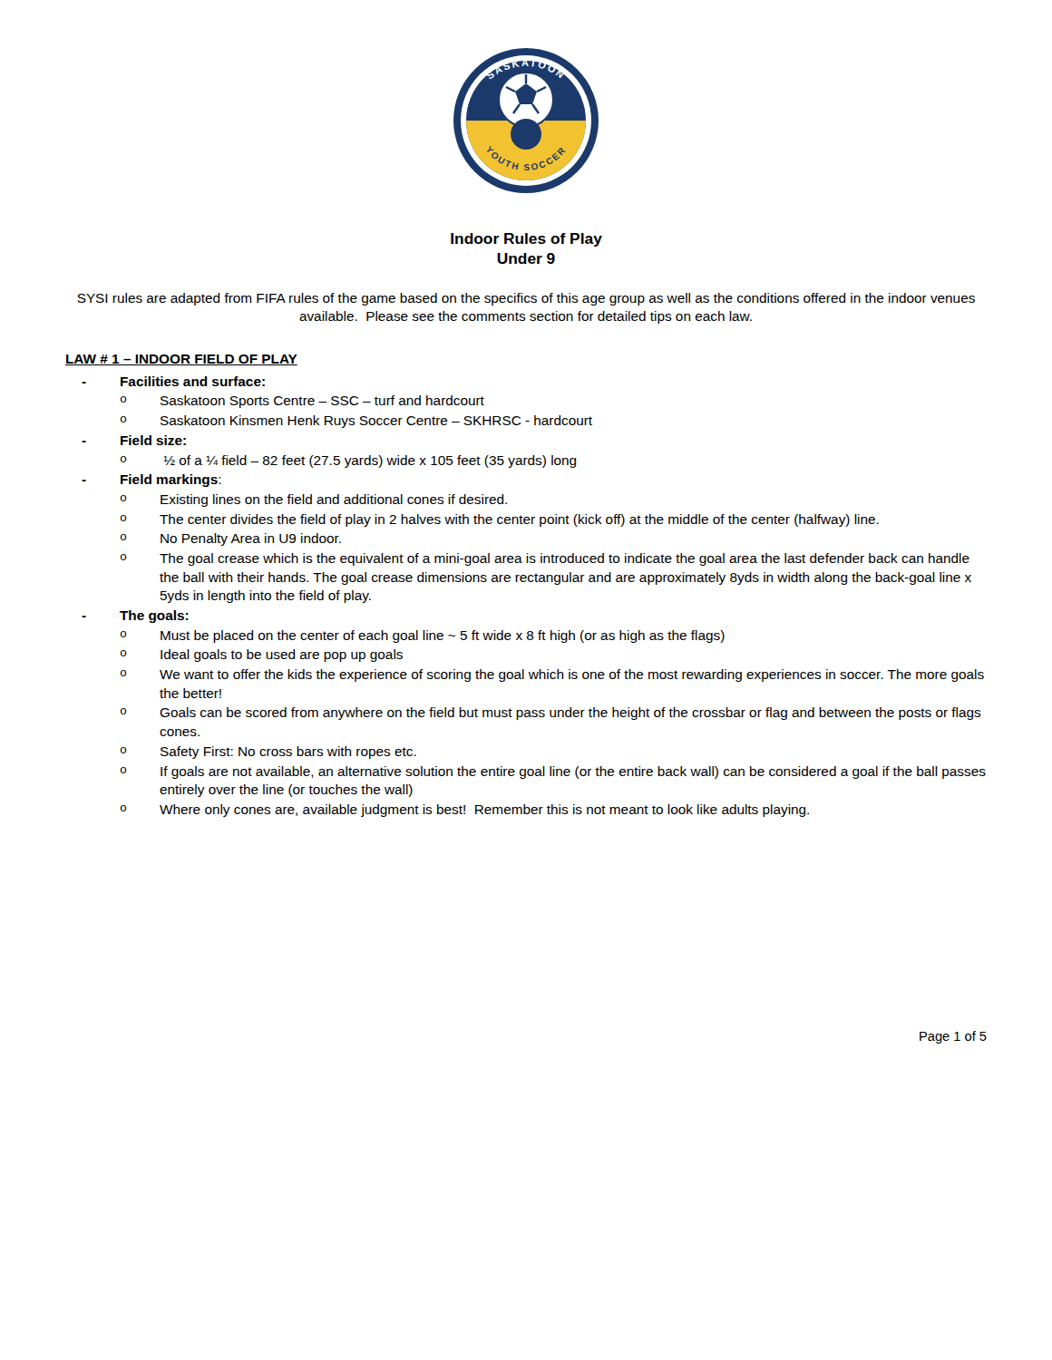SASKATOON YOUTH SOCCER
Indoor Rules of PlayUnder 9
SYSI rules are adapted from FIFA rules of the game based on the specifics of this age group as well as the conditions offered in the indoor venues available. Please see the comments section for detailed tips on each law.
LAW # 1 – INDOOR FIELD OF PLAY
-Facilities and surface:
o Saskatoon Sports Centre – SSC – turf and hardcourt
o Saskatoon Kinsmen Henk Ruys Soccer Centre – SKHRSC - hardcourt
-Field size:
o ½ of a ¼ field – 82 feet (27.5 yards) wide x 105 feet (35 yards) long
-Field markings:
o Existing lines on the field and additional cones if desired.
o The center divides the field of play in 2 halves with the center point (kick off) at the middle of the center (halfway) line.
o No Penalty Area in U9 indoor.
o The goal crease which is the equivalent of a mini-goal area is introduced to indicate the goal area the last defender back can handle the ball with their hands. The goal crease dimensions are rectangular and are approximately 8yds in width along the back-goal line x 5yds in length into the field of play.
-The goals:
o Must be placed on the center of each goal line ~ 5 ft wide x 8 ft high (or as high as the flags)
o Ideal goals to be used are pop up goals
o We want to offer the kids the experience of scoring the goal which is one of the most rewarding experiences in soccer. The more goals the better!
o Goals can be scored from anywhere on the field but must pass under the height of the crossbar or flag and between the posts or flags cones.
o Safety First: No cross bars with ropes etc.
o If goals are not available, an alternative solution the entire goal line (or the entire back wall) can be considered a goal if the ball passes entirely over the line (or touches the wall)
o Where only cones are, available judgment is best! Remember this is not meant to look like adults playing.
Page 1 of 5